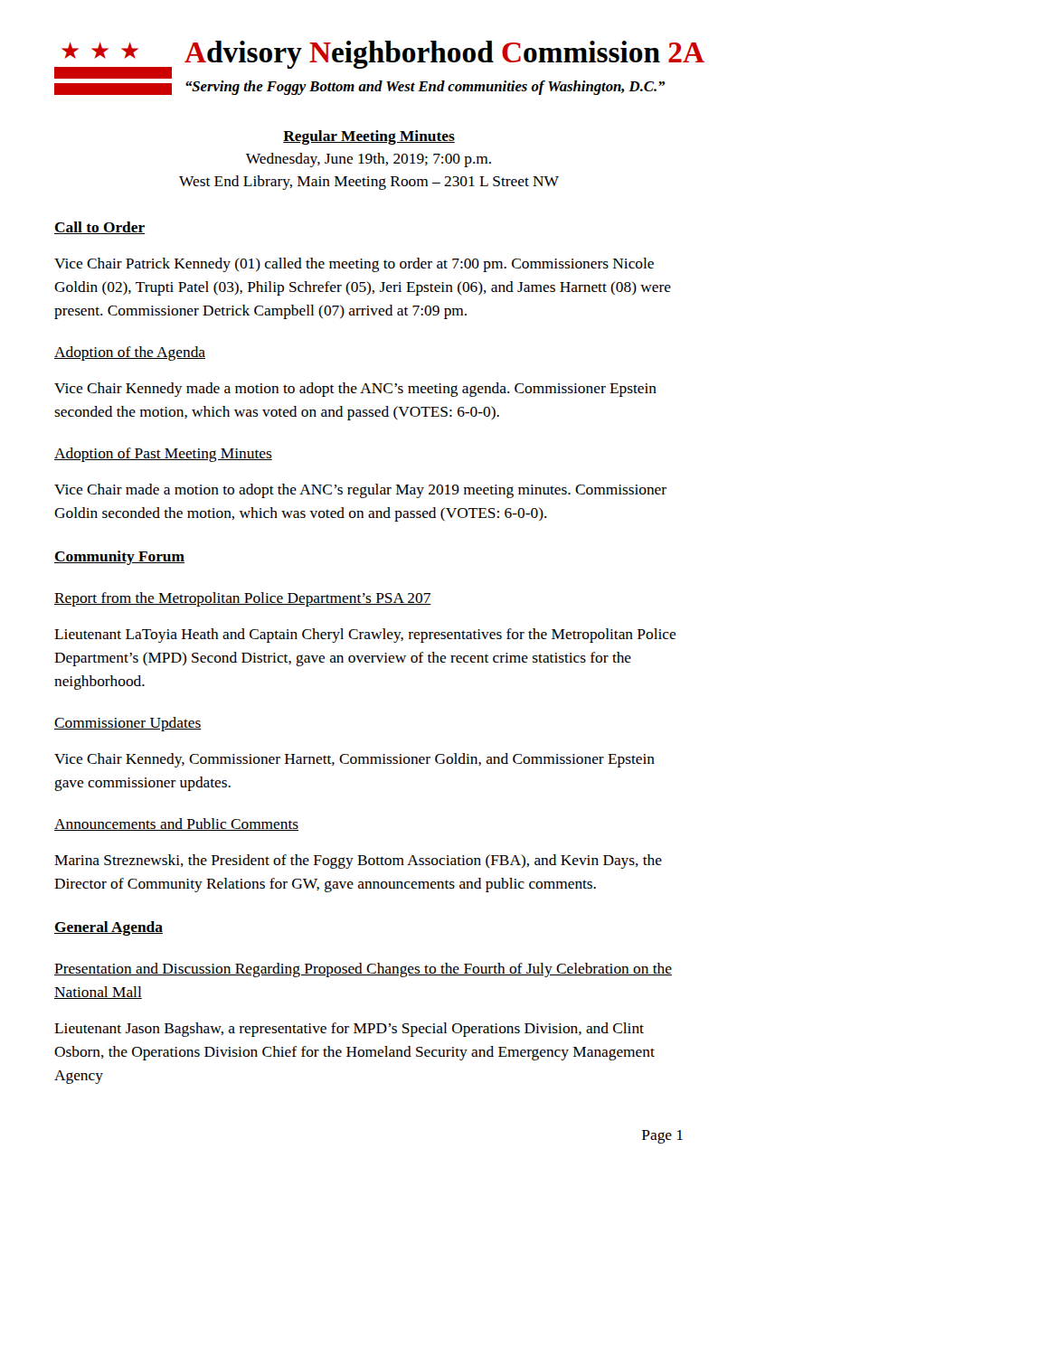★★★
Advisory Neighborhood Commission 2A
“Serving the Foggy Bottom and West End communities of Washington, D.C.”
Regular Meeting Minutes
Wednesday, June 19th, 2019; 7:00 p.m.
West End Library, Main Meeting Room – 2301 L Street NW
Call to Order
Vice Chair Patrick Kennedy (01) called the meeting to order at 7:00 pm. Commissioners Nicole Goldin (02), Trupti Patel (03), Philip Schrefer (05), Jeri Epstein (06), and James Harnett (08) were present. Commissioner Detrick Campbell (07) arrived at 7:09 pm.
Adoption of the Agenda
Vice Chair Kennedy made a motion to adopt the ANC’s meeting agenda. Commissioner Epstein seconded the motion, which was voted on and passed (VOTES: 6-0-0).
Adoption of Past Meeting Minutes
Vice Chair made a motion to adopt the ANC’s regular May 2019 meeting minutes. Commissioner Goldin seconded the motion, which was voted on and passed (VOTES: 6-0-0).
Community Forum
Report from the Metropolitan Police Department’s PSA 207
Lieutenant LaToyia Heath and Captain Cheryl Crawley, representatives for the Metropolitan Police Department’s (MPD) Second District, gave an overview of the recent crime statistics for the neighborhood.
Commissioner Updates
Vice Chair Kennedy, Commissioner Harnett, Commissioner Goldin, and Commissioner Epstein gave commissioner updates.
Announcements and Public Comments
Marina Streznewski, the President of the Foggy Bottom Association (FBA), and Kevin Days, the Director of Community Relations for GW, gave announcements and public comments.
General Agenda
Presentation and Discussion Regarding Proposed Changes to the Fourth of July Celebration on the National Mall
Lieutenant Jason Bagshaw, a representative for MPD’s Special Operations Division, and Clint Osborn, the Operations Division Chief for the Homeland Security and Emergency Management Agency
Page 1